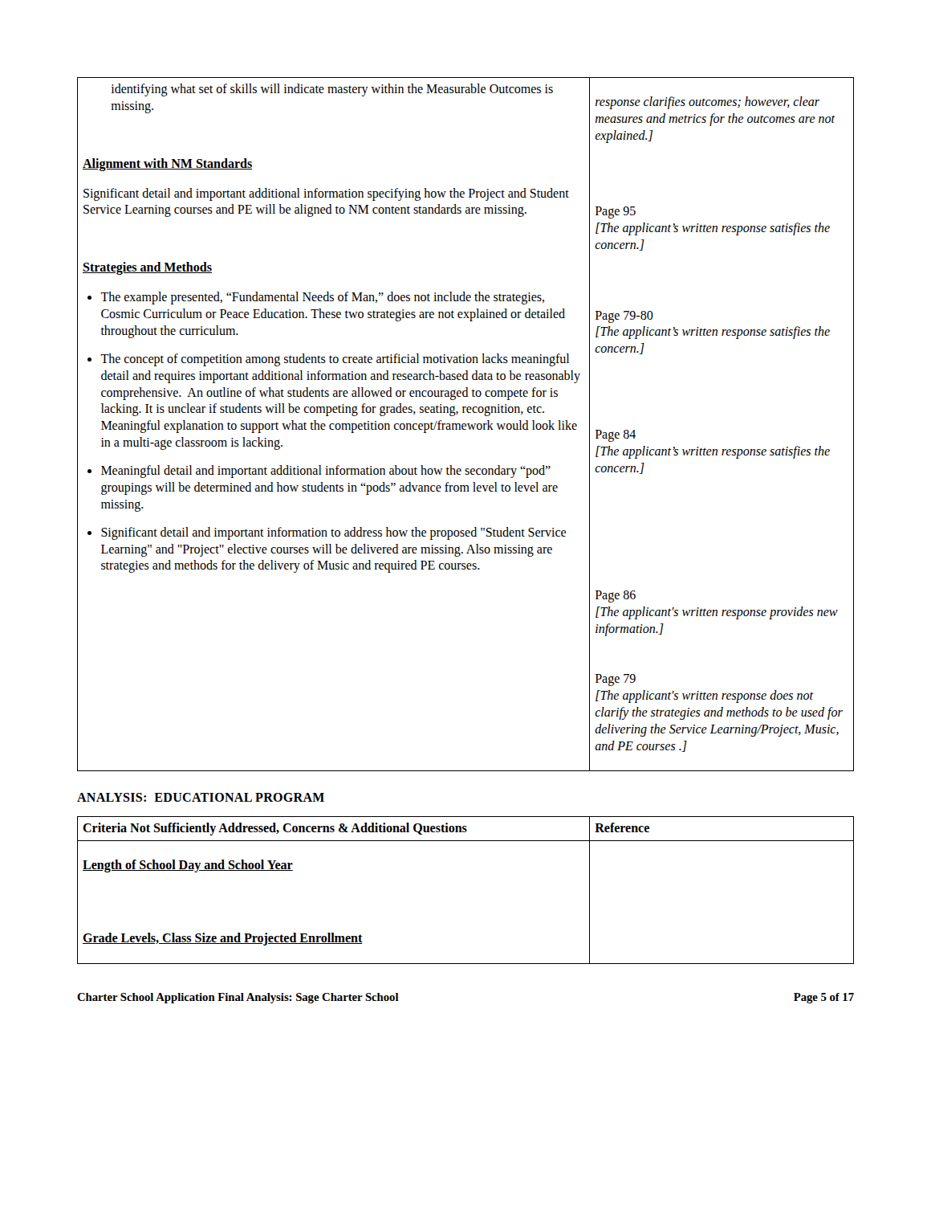| identifying what set of skills will indicate mastery within the Measurable Outcomes is missing. Alignment with NM Standards Significant detail and important additional information specifying how the Project and Student Service Learning courses and PE will be aligned to NM content standards are missing. Strategies and Methods The example presented, “Fundamental Needs of Man,” does not include the strategies, Cosmic Curriculum or Peace Education. These two strategies are not explained or detailed throughout the curriculum. The concept of competition among students to create artificial motivation lacks meaningful detail and requires important additional information and research-based data to be reasonably comprehensive. An outline of what students are allowed or encouraged to compete for is lacking. It is unclear if students will be competing for grades, seating, recognition, etc. Meaningful explanation to support what the competition concept/framework would look like in a multi-age classroom is lacking. Meaningful detail and important additional information about how the secondary “pod” groupings will be determined and how students in “pods” advance from level to level are missing. Significant detail and important information to address how the proposed "Student Service Learning" and "Project" elective courses will be delivered are missing. Also missing are strategies and methods for the delivery of Music and required PE courses. | response clarifies outcomes; however, clear measures and metrics for the outcomes are not explained.] Page 95 [The applicant’s written response satisfies the concern.] Page 79-80 [The applicant’s written response satisfies the concern.] Page 84 [The applicant’s written response satisfies the concern.] Page 86 [The applicant's written response provides new information.] Page 79 [The applicant's written response does not clarify the strategies and methods to be used for delivering the Service Learning/Project, Music, and PE courses .] |
ANALYSIS: EDUCATIONAL PROGRAM
| Criteria Not Sufficiently Addressed, Concerns & Additional Questions | Reference |
| --- | --- |
| Length of School Day and School Year Grade Levels, Class Size and Projected Enrollment | |
Charter School Application Final Analysis: Sage Charter School Page 5 of 17